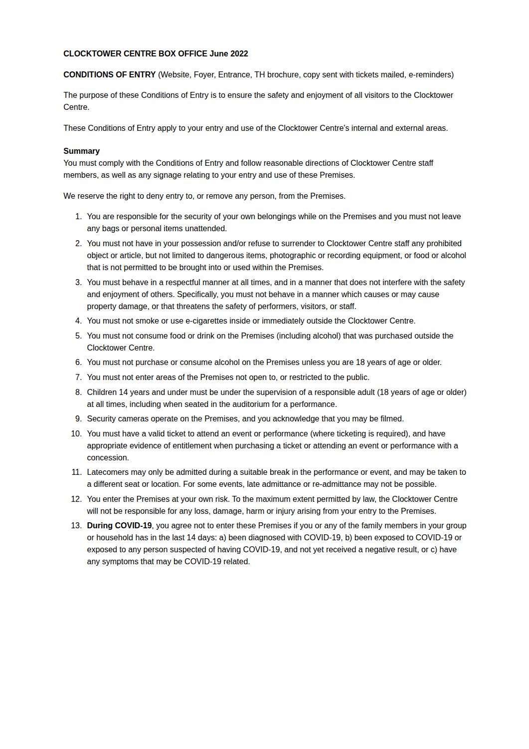CLOCKTOWER CENTRE BOX OFFICE June 2022
CONDITIONS OF ENTRY (Website, Foyer, Entrance, TH brochure, copy sent with tickets mailed, e-reminders)
The purpose of these Conditions of Entry is to ensure the safety and enjoyment of all visitors to the Clocktower Centre.
These Conditions of Entry apply to your entry and use of the Clocktower Centre's internal and external areas.
Summary
You must comply with the Conditions of Entry and follow reasonable directions of Clocktower Centre staff members, as well as any signage relating to your entry and use of these Premises.
We reserve the right to deny entry to, or remove any person, from the Premises.
You are responsible for the security of your own belongings while on the Premises and you must not leave any bags or personal items unattended.
You must not have in your possession and/or refuse to surrender to Clocktower Centre staff any prohibited object or article, but not limited to dangerous items, photographic or recording equipment, or food or alcohol that is not permitted to be brought into or used within the Premises.
You must behave in a respectful manner at all times, and in a manner that does not interfere with the safety and enjoyment of others. Specifically, you must not behave in a manner which causes or may cause property damage, or that threatens the safety of performers, visitors, or staff.
You must not smoke or use e-cigarettes inside or immediately outside the Clocktower Centre.
You must not consume food or drink on the Premises (including alcohol) that was purchased outside the Clocktower Centre.
You must not purchase or consume alcohol on the Premises unless you are 18 years of age or older.
You must not enter areas of the Premises not open to, or restricted to the public.
Children 14 years and under must be under the supervision of a responsible adult (18 years of age or older) at all times, including when seated in the auditorium for a performance.
Security cameras operate on the Premises, and you acknowledge that you may be filmed.
You must have a valid ticket to attend an event or performance (where ticketing is required), and have appropriate evidence of entitlement when purchasing a ticket or attending an event or performance with a concession.
Latecomers may only be admitted during a suitable break in the performance or event, and may be taken to a different seat or location. For some events, late admittance or re-admittance may not be possible.
You enter the Premises at your own risk. To the maximum extent permitted by law, the Clocktower Centre will not be responsible for any loss, damage, harm or injury arising from your entry to the Premises.
During COVID-19, you agree not to enter these Premises if you or any of the family members in your group or household has in the last 14 days: a) been diagnosed with COVID-19, b) been exposed to COVID-19 or exposed to any person suspected of having COVID-19, and not yet received a negative result, or c) have any symptoms that may be COVID-19 related.